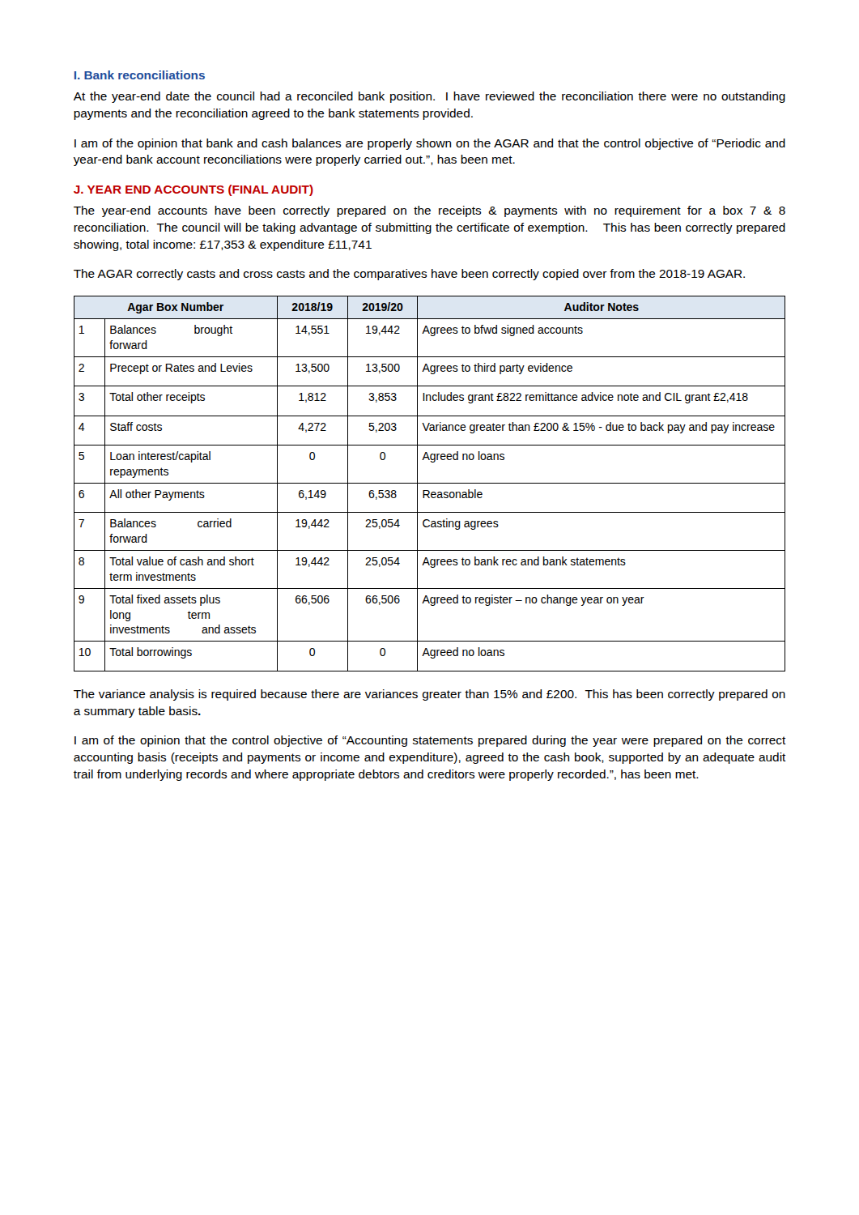I. Bank reconciliations
At the year-end date the council had a reconciled bank position. I have reviewed the reconciliation there were no outstanding payments and the reconciliation agreed to the bank statements provided.
I am of the opinion that bank and cash balances are properly shown on the AGAR and that the control objective of “Periodic and year-end bank account reconciliations were properly carried out.”, has been met.
J. YEAR END ACCOUNTS (FINAL AUDIT)
The year-end accounts have been correctly prepared on the receipts & payments with no requirement for a box 7 & 8 reconciliation. The council will be taking advantage of submitting the certificate of exemption. This has been correctly prepared showing, total income: £17,353 & expenditure £11,741
The AGAR correctly casts and cross casts and the comparatives have been correctly copied over from the 2018-19 AGAR.
| Agar Box Number | 2018/19 | 2019/20 | Auditor Notes |
| --- | --- | --- | --- |
| 1 | Balances brought forward | 14,551 | 19,442 | Agrees to bfwd signed accounts |
| 2 | Precept or Rates and Levies | 13,500 | 13,500 | Agrees to third party evidence |
| 3 | Total other receipts | 1,812 | 3,853 | Includes grant £822 remittance advice note and CIL grant £2,418 |
| 4 | Staff costs | 4,272 | 5,203 | Variance greater than £200 & 15% - due to back pay and pay increase |
| 5 | Loan interest/capital repayments | 0 | 0 | Agreed no loans |
| 6 | All other Payments | 6,149 | 6,538 | Reasonable |
| 7 | Balances carried forward | 19,442 | 25,054 | Casting agrees |
| 8 | Total value of cash and short term investments | 19,442 | 25,054 | Agrees to bank rec and bank statements |
| 9 | Total fixed assets plus long term investments and assets | 66,506 | 66,506 | Agreed to register – no change year on year |
| 10 | Total borrowings | 0 | 0 | Agreed no loans |
The variance analysis is required because there are variances greater than 15% and £200. This has been correctly prepared on a summary table basis.
I am of the opinion that the control objective of “Accounting statements prepared during the year were prepared on the correct accounting basis (receipts and payments or income and expenditure), agreed to the cash book, supported by an adequate audit trail from underlying records and where appropriate debtors and creditors were properly recorded.”, has been met.